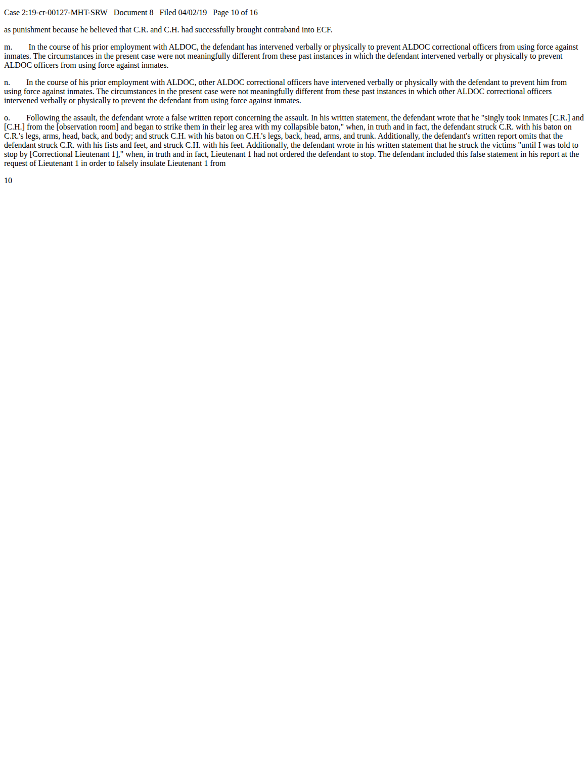Case 2:19-cr-00127-MHT-SRW Document 8 Filed 04/02/19 Page 10 of 16
as punishment because he believed that C.R. and C.H. had successfully brought contraband into ECF.
m. In the course of his prior employment with ALDOC, the defendant has intervened verbally or physically to prevent ALDOC correctional officers from using force against inmates. The circumstances in the present case were not meaningfully different from these past instances in which the defendant intervened verbally or physically to prevent ALDOC officers from using force against inmates.
n. In the course of his prior employment with ALDOC, other ALDOC correctional officers have intervened verbally or physically with the defendant to prevent him from using force against inmates. The circumstances in the present case were not meaningfully different from these past instances in which other ALDOC correctional officers intervened verbally or physically to prevent the defendant from using force against inmates.
o. Following the assault, the defendant wrote a false written report concerning the assault. In his written statement, the defendant wrote that he "singly took inmates [C.R.] and [C.H.] from the [observation room] and began to strike them in their leg area with my collapsible baton," when, in truth and in fact, the defendant struck C.R. with his baton on C.R.'s legs, arms, head, back, and body; and struck C.H. with his baton on C.H.'s legs, back, head, arms, and trunk. Additionally, the defendant's written report omits that the defendant struck C.R. with his fists and feet, and struck C.H. with his feet. Additionally, the defendant wrote in his written statement that he struck the victims "until I was told to stop by [Correctional Lieutenant 1]," when, in truth and in fact, Lieutenant 1 had not ordered the defendant to stop. The defendant included this false statement in his report at the request of Lieutenant 1 in order to falsely insulate Lieutenant 1 from
10